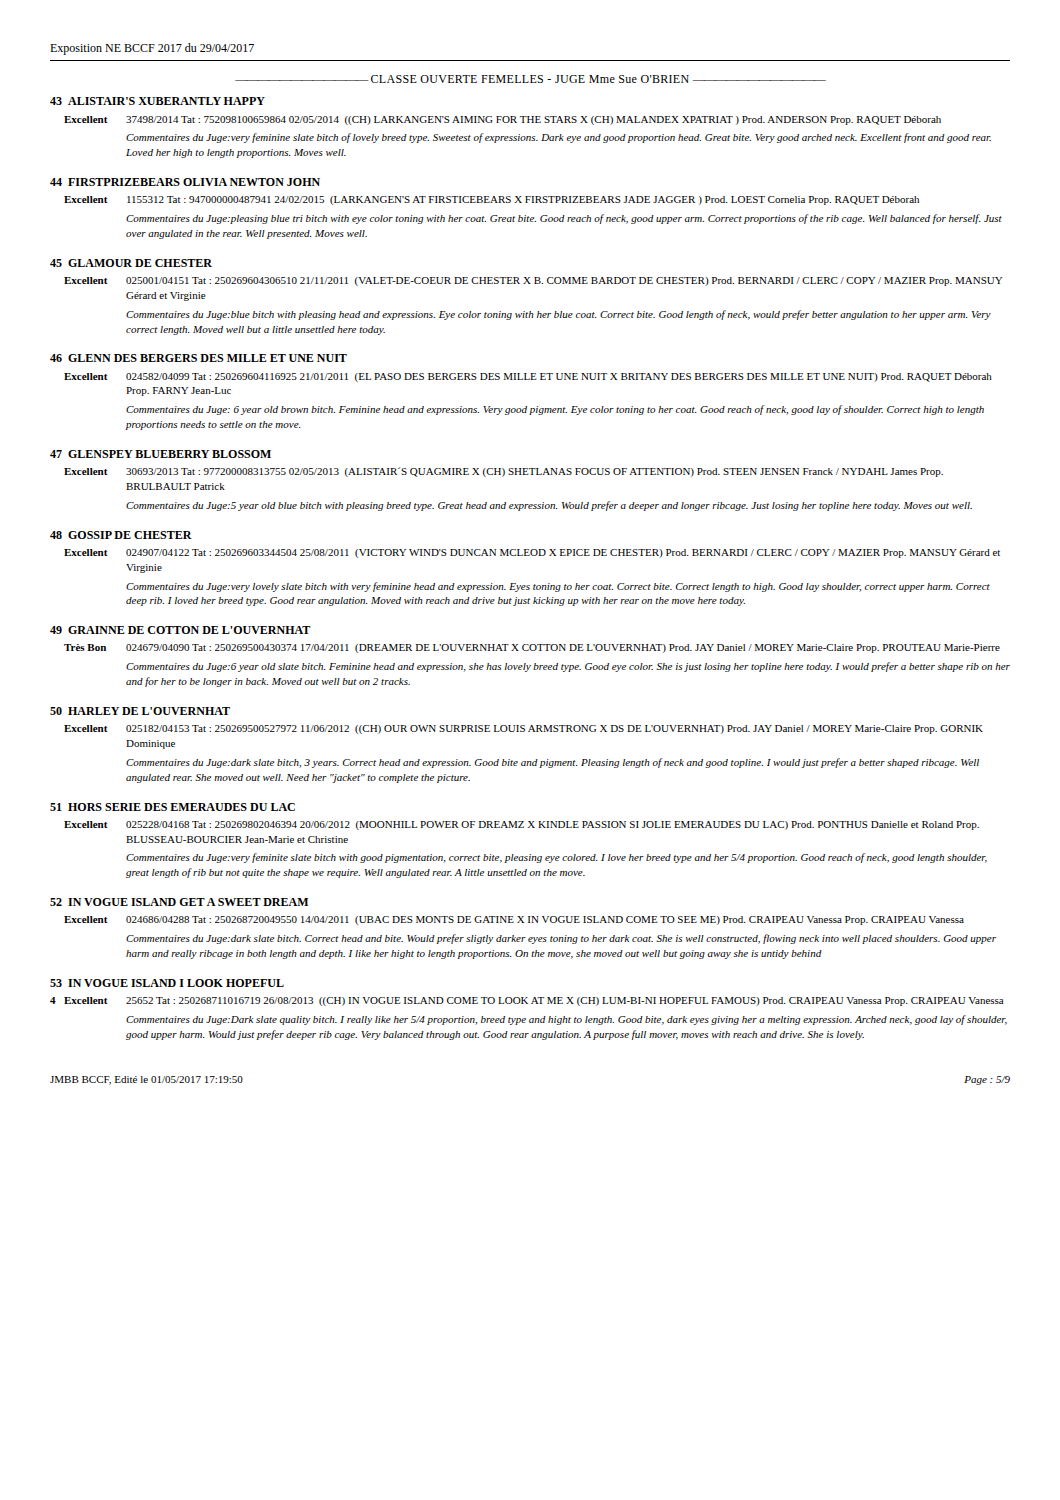Exposition NE BCCF 2017 du 29/04/2017
———————————— CLASSE OUVERTE FEMELLES - JUGE Mme Sue O'BRIEN ————————————
43 ALISTAIR'S XUBERANTLY HAPPY
Excellent
37498/2014 Tat : 752098100659864 02/05/2014 ((CH) LARKANGEN'S AIMING FOR THE STARS X (CH) MALANDEX XPATRIAT ) Prod. ANDERSON Prop. RAQUET Déborah
Commentaires du Juge:very feminine slate bitch of lovely breed type. Sweetest of expressions. Dark eye and good proportion head. Great bite. Very good arched neck. Excellent front and good rear. Loved her high to length proportions. Moves well.
44 FIRSTPRIZEBEARS OLIVIA NEWTON JOHN
Excellent
1155312 Tat : 947000000487941 24/02/2015 (LARKANGEN'S AT FIRSTICEBEARS X FIRSTPRIZEBEARS JADE JAGGER ) Prod. LOEST Cornelia Prop. RAQUET Déborah
Commentaires du Juge:pleasing blue tri bitch with eye color toning with her coat. Great bite. Good reach of neck, good upper arm. Correct proportions of the rib cage. Well balanced for herself. Just over angulated in the rear. Well presented. Moves well.
45 GLAMOUR DE CHESTER
Excellent
025001/04151 Tat : 250269604306510 21/11/2011 (VALET-DE-COEUR DE CHESTER X B. COMME BARDOT DE CHESTER) Prod. BERNARDI / CLERC / COPY / MAZIER Prop. MANSUY Gérard et Virginie
Commentaires du Juge:blue bitch with pleasing head and expressions. Eye color toning with her blue coat. Correct bite. Good length of neck, would prefer better angulation to her upper arm. Very correct length. Moved well but a little unsettled here today.
46 GLENN DES BERGERS DES MILLE ET UNE NUIT
Excellent
024582/04099 Tat : 250269604116925 21/01/2011 (EL PASO DES BERGERS DES MILLE ET UNE NUIT X BRITANY DES BERGERS DES MILLE ET UNE NUIT) Prod. RAQUET Déborah Prop. FARNY Jean-Luc
Commentaires du Juge: 6 year old brown bitch. Feminine head and expressions. Very good pigment. Eye color toning to her coat. Good reach of neck, good lay of shoulder. Correct high to length proportions needs to settle on the move.
47 GLENSPEY BLUEBERRY BLOSSOM
Excellent
30693/2013 Tat : 977200008313755 02/05/2013 (ALISTAIR´S QUAGMIRE X (CH) SHETLANAS FOCUS OF ATTENTION) Prod. STEEN JENSEN Franck / NYDAHL James Prop. BRULBAULT Patrick
Commentaires du Juge:5 year old blue bitch with pleasing breed type. Great head and expression. Would prefer a deeper and longer ribcage. Just losing her topline here today. Moves out well.
48 GOSSIP DE CHESTER
Excellent
024907/04122 Tat : 250269603344504 25/08/2011 (VICTORY WIND'S DUNCAN MCLEOD X EPICE DE CHESTER) Prod. BERNARDI / CLERC / COPY / MAZIER Prop. MANSUY Gérard et Virginie
Commentaires du Juge:very lovely slate bitch with very feminine head and expression. Eyes toning to her coat. Correct bite. Correct length to high. Good lay shoulder, correct upper harm. Correct deep rib. I loved her breed type. Good rear angulation. Moved with reach and drive but just kicking up with her rear on the move here today.
49 GRAINNE DE COTTON DE L'OUVERNHAT
Très Bon
024679/04090 Tat : 250269500430374 17/04/2011 (DREAMER DE L'OUVERNHAT X COTTON DE L'OUVERNHAT) Prod. JAY Daniel / MOREY Marie-Claire Prop. PROUTEAU Marie-Pierre
Commentaires du Juge:6 year old slate bitch. Feminine head and expression, she has lovely breed type. Good eye color. She is just losing her topline here today. I would prefer a better shape rib on her and for her to be longer in back. Moved out well but on 2 tracks.
50 HARLEY DE L'OUVERNHAT
Excellent
025182/04153 Tat : 250269500527972 11/06/2012 ((CH) OUR OWN SURPRISE LOUIS ARMSTRONG X DS DE L'OUVERNHAT) Prod. JAY Daniel / MOREY Marie-Claire Prop. GORNIK Dominique
Commentaires du Juge:dark slate bitch, 3 years. Correct head and expression. Good bite and pigment. Pleasing length of neck and good topline. I would just prefer a better shaped ribcage. Well angulated rear. She moved out well. Need her "jacket" to complete the picture.
51 HORS SERIE DES EMERAUDES DU LAC
Excellent
025228/04168 Tat : 250269802046394 20/06/2012 (MOONHILL POWER OF DREAMZ X KINDLE PASSION SI JOLIE EMERAUDES DU LAC) Prod. PONTHUS Danielle et Roland Prop. BLUSSEAU-BOURCIER Jean-Marie et Christine
Commentaires du Juge:very feminite slate bitch with good pigmentation, correct bite, pleasing eye colored. I love her breed type and her 5/4 proportion. Good reach of neck, good length shoulder, great length of rib but not quite the shape we require. Well angulated rear. A little unsettled on the move.
52 IN VOGUE ISLAND GET A SWEET DREAM
Excellent
024686/04288 Tat : 250268720049550 14/04/2011 (UBAC DES MONTS DE GATINE X IN VOGUE ISLAND COME TO SEE ME) Prod. CRAIPEAU Vanessa Prop. CRAIPEAU Vanessa
Commentaires du Juge:dark slate bitch. Correct head and bite. Would prefer sligtly darker eyes toning to her dark coat. She is well constructed, flowing neck into well placed shoulders. Good upper harm and really ribcage in both length and depth. I like her hight to length proportions. On the move, she moved out well but going away she is untidy behind
53 IN VOGUE ISLAND I LOOK HOPEFUL
4
Excellent
25652 Tat : 250268711016719 26/08/2013 ((CH) IN VOGUE ISLAND COME TO LOOK AT ME X (CH) LUM-BI-NI HOPEFUL FAMOUS) Prod. CRAIPEAU Vanessa Prop. CRAIPEAU Vanessa
Commentaires du Juge:Dark slate quality bitch. I really like her 5/4 proportion, breed type and hight to length. Good bite, dark eyes giving her a melting expression. Arched neck, good lay of shoulder, good upper harm. Would just prefer deeper rib cage. Very balanced through out. Good rear angulation. A purpose full mover, moves with reach and drive. She is lovely.
JMBB BCCF, Edité le 01/05/2017 17:19:50
Page : 5/9